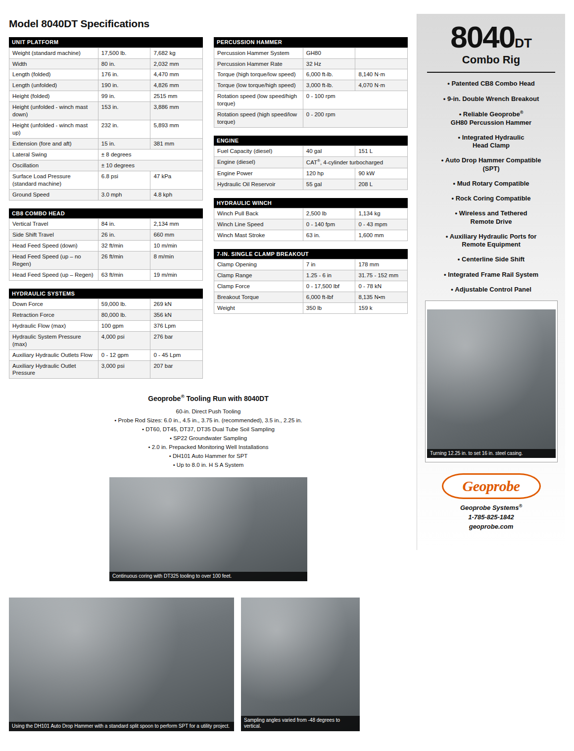Model 8040DT Specifications
Unit Platform
| Weight (standard machine) | 17,500 lb. | 7,682 kg |
| Width | 80 in. | 2,032 mm |
| Length (folded) | 176 in. | 4,470 mm |
| Length (unfolded) | 190 in. | 4,826 mm |
| Height (folded) | 99 in. | 2515 mm |
| Height (unfolded - winch mast down) | 153 in. | 3,886 mm |
| Height (unfolded - winch mast up) | 232 in. | 5,893 mm |
| Extension (fore and aft) | 15 in. | 381 mm |
| Lateral Swing | ± 8 degrees |
| Oscillation | ± 10 degrees |
| Surface Load Pressure (standard machine) | 6.8 psi | 47 kPa |
| Ground Speed | 3.0 mph | 4.8 kph |
CB8 Combo Head
| Vertical Travel | 84 in. | 2,134 mm |
| Side Shift Travel | 26 in. | 660 mm |
| Head Feed Speed (down) | 32 ft/min | 10 m/min |
| Head Feed Speed (up – no Regen) | 26 ft/min | 8 m/min |
| Head Feed Speed (up – Regen) | 63 ft/min | 19 m/min |
Hydraulic Systems
| Down Force | 59,000 lb. | 269 kN |
| Retraction Force | 80,000 lb. | 356 kN |
| Hydraulic Flow (max) | 100 gpm | 376 Lpm |
| Hydraulic System Pressure (max) | 4,000 psi | 276 bar |
| Auxiliary Hydraulic Outlets Flow | 0 - 12 gpm | 0 - 45 Lpm |
| Auxiliary Hydraulic Outlet Pressure | 3,000 psi | 207 bar |
Percussion Hammer
| Percussion Hammer System | GH80 | |
| Percussion Hammer Rate | 32 Hz | |
| Torque (high torque/low speed) | 6,000 ft-lb. | 8,140 N·m |
| Torque (low torque/high speed) | 3,000 ft-lb. | 4,070 N·m |
| Rotation speed (low speed/high torque) | 0 - 100 rpm |
| Rotation speed (high speed/low torque) | 0 - 200 rpm |
Engine
| Fuel Capacity (diesel) | 40 gal | 151 L |
| Engine (diesel) | CAT ® , 4-cylinder turbocharged |
| Engine Power | 120 hp | 90 kW |
| Hydraulic Oil Reservoir | 55 gal | 208 L |
Hydraulic Winch
| Winch Pull Back | 2,500 lb | 1,134 kg |
| Winch Line Speed | 0 - 140 fpm | 0 - 43 mpm |
| Winch Mast Stroke | 63 in. | 1,600 mm |
7-in. Single Clamp Breakout
| Clamp Opening | 7 in | 178 mm |
| Clamp Range | 1.25 - 6 in | 31.75 - 152 mm |
| Clamp Force | 0 - 17,500 lbf | 0 - 78 kN |
| Breakout Torque | 6,000 ft-lbf | 8,135 N•m |
| Weight | 350 lb | 159 k |
Geoprobe® Tooling Run with 8040DT
60-in. Direct Push Tooling
Probe Rod Sizes: 6.0 in., 4.5 in., 3.75 in. (recommended), 3.5 in., 2.25 in.
DT60, DT45, DT37, DT35 Dual Tube Soil Sampling
SP22 Groundwater Sampling
2.0 in. Prepacked Monitoring Well Installations
DH101 Auto Hammer for SPT
Up to 8.0 in. H S A System
Continuous coring with DT325 tooling to over 100 feet.
Using the DH101 Auto Drop Hammer with a standard split spoon to perform SPT for a utility project.
Sampling angles varied from -48 degrees to vertical.
8040DT
Combo Rig
Patented CB8 Combo Head
9-in. Double Wrench Breakout
Reliable Geoprobe®
GH80 Percussion Hammer
Integrated Hydraulic
Head Clamp
Auto Drop Hammer Compatible
(SPT)
Mud Rotary Compatible
Rock Coring Compatible
Wireless and Tethered
Remote Drive
Auxiliary Hydraulic Ports for
Remote Equipment
Centerline Side Shift
Integrated Frame Rail System
Adjustable Control Panel
Turning 12.25 in. to set 16 in. steel casing.
Geoprobe
Geoprobe Systems®
1-785-825-1842
geoprobe.com